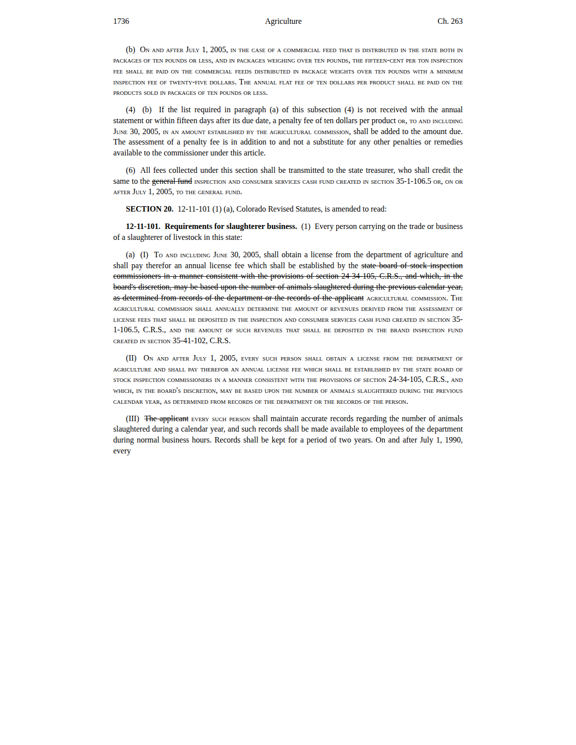1736
Agriculture
Ch. 263
(b) On and after July 1, 2005, in the case of a commercial feed that is distributed in the state both in packages of ten pounds or less, and in packages weighing over ten pounds, the fifteen-cent per ton inspection fee shall be paid on the commercial feeds distributed in package weights over ten pounds with a minimum inspection fee of twenty-five dollars. The annual flat fee of ten dollars per product shall be paid on the products sold in packages of ten pounds or less.
(4) (b) If the list required in paragraph (a) of this subsection (4) is not received with the annual statement or within fifteen days after its due date, a penalty fee of ten dollars per product or, to and including June 30, 2005, in an amount established by the agricultural commission, shall be added to the amount due. The assessment of a penalty fee is in addition to and not a substitute for any other penalties or remedies available to the commissioner under this article.
(6) All fees collected under this section shall be transmitted to the state treasurer, who shall credit the same to the general fund inspection and consumer services cash fund created in section 35-1-106.5 or, on or after July 1, 2005, to the general fund.
SECTION 20. 12-11-101 (1) (a), Colorado Revised Statutes, is amended to read:
12-11-101. Requirements for slaughterer business. (1) Every person carrying on the trade or business of a slaughterer of livestock in this state:
(a) (I) To and including June 30, 2005, shall obtain a license from the department of agriculture and shall pay therefor an annual license fee which shall be established by the state board of stock inspection commissioners in a manner consistent with the provisions of section 24-34-105, C.R.S., and which, in the board's discretion, may be based upon the number of animals slaughtered during the previous calendar year, as determined from records of the department or the records of the applicant agricultural commission. The agricultural commission shall annually determine the amount of revenues derived from the assessment of license fees that shall be deposited in the inspection and consumer services cash fund created in section 35-1-106.5, C.R.S., and the amount of such revenues that shall be deposited in the brand inspection fund created in section 35-41-102, C.R.S.
(II) On and after July 1, 2005, every such person shall obtain a license from the department of agriculture and shall pay therefor an annual license fee which shall be established by the state board of stock inspection commissioners in a manner consistent with the provisions of section 24-34-105, C.R.S., and which, in the board's discretion, may be based upon the number of animals slaughtered during the previous calendar year, as determined from records of the department or the records of the person.
(III) The applicant every such person shall maintain accurate records regarding the number of animals slaughtered during a calendar year, and such records shall be made available to employees of the department during normal business hours. Records shall be kept for a period of two years. On and after July 1, 1990, every